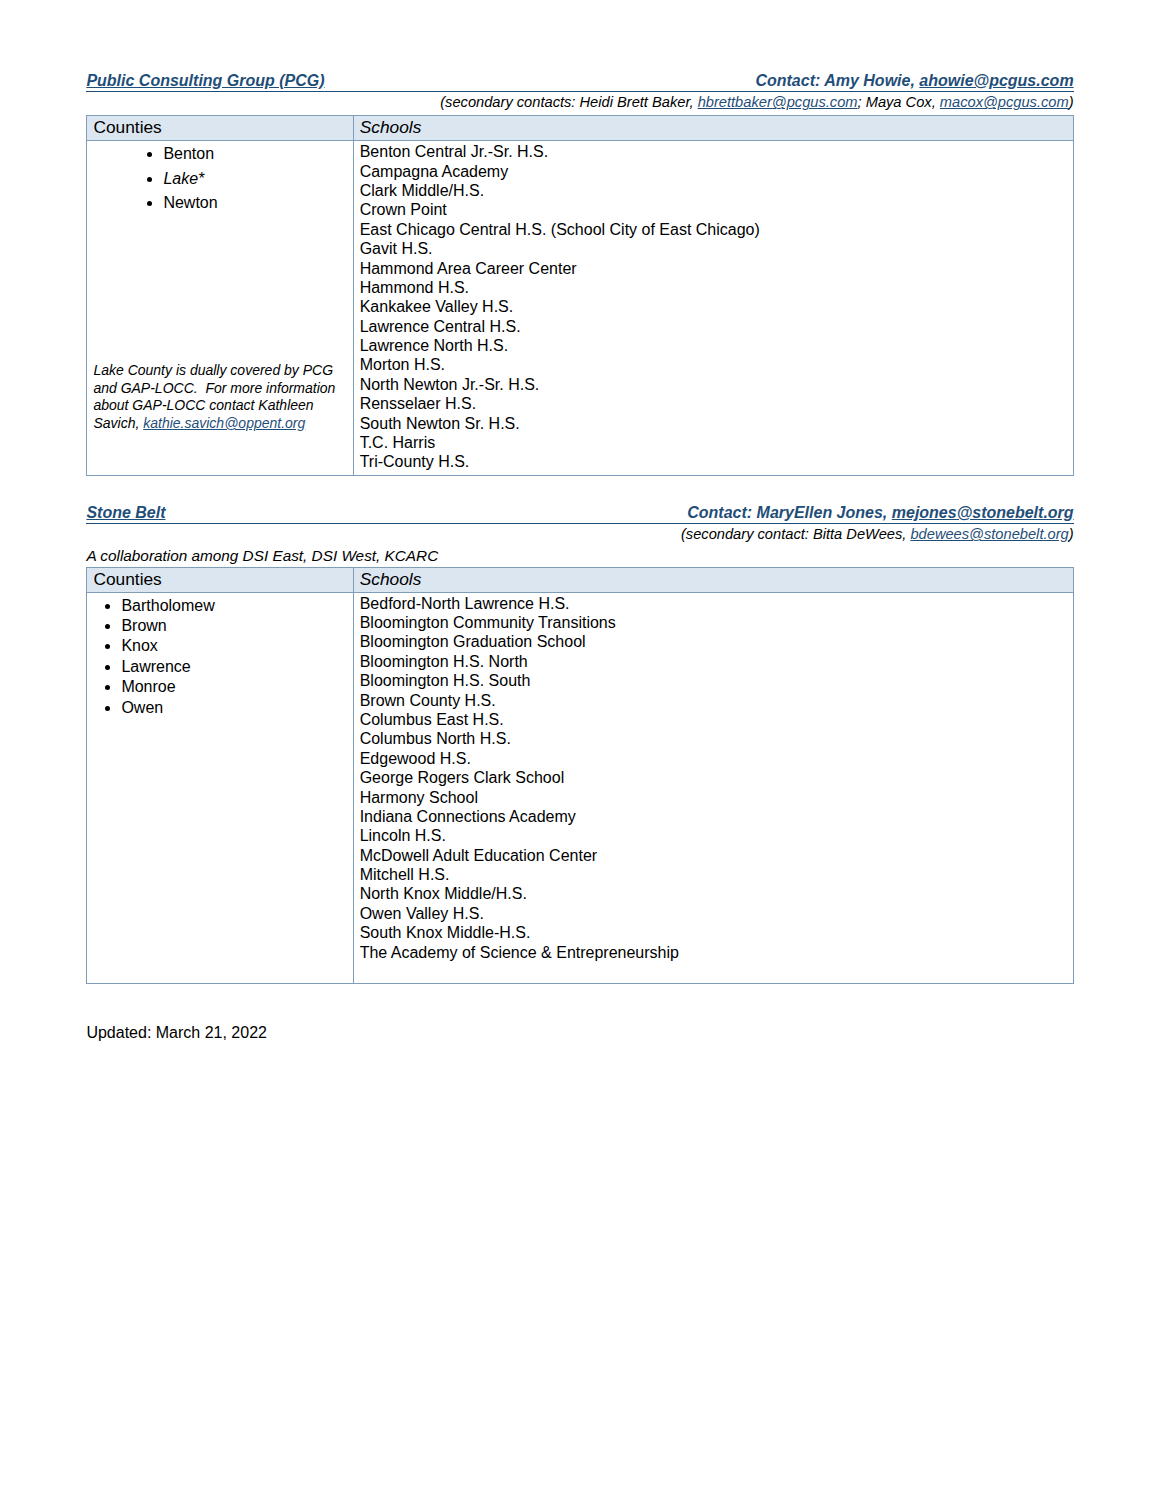Public Consulting Group (PCG) Contact: Amy Howie, ahowie@pcgus.com
(secondary contacts: Heidi Brett Baker, hbrettbaker@pcgus.com; Maya Cox, macox@pcgus.com)
| Counties | Schools |
| --- | --- |
| Benton Lake* Newton Lake County is dually covered by PCG and GAP-LOCC. For more information about GAP-LOCC contact Kathleen Savich, kathie.savich@oppent.org | Benton Central Jr.-Sr. H.S. Campagna Academy Clark Middle/H.S. Crown Point East Chicago Central H.S. (School City of East Chicago) Gavit H.S. Hammond Area Career Center Hammond H.S. Kankakee Valley H.S. Lawrence Central H.S. Lawrence North H.S. Morton H.S. North Newton Jr.-Sr. H.S. Rensselaer H.S. South Newton Sr. H.S. T.C. Harris Tri-County H.S. |
Stone Belt Contact: MaryEllen Jones, mejones@stonebelt.org
(secondary contact: Bitta DeWees, bdewees@stonebelt.org)
A collaboration among DSI East, DSI West, KCARC
| Counties | Schools |
| --- | --- |
| Bartholomew Brown Knox Lawrence Monroe Owen | Bedford-North Lawrence H.S. Bloomington Community Transitions Bloomington Graduation School Bloomington H.S. North Bloomington H.S. South Brown County H.S. Columbus East H.S. Columbus North H.S. Edgewood H.S. George Rogers Clark School Harmony School Indiana Connections Academy Lincoln H.S. McDowell Adult Education Center Mitchell H.S. North Knox Middle/H.S. Owen Valley H.S. South Knox Middle-H.S. The Academy of Science & Entrepreneurship |
Updated: March 21, 2022